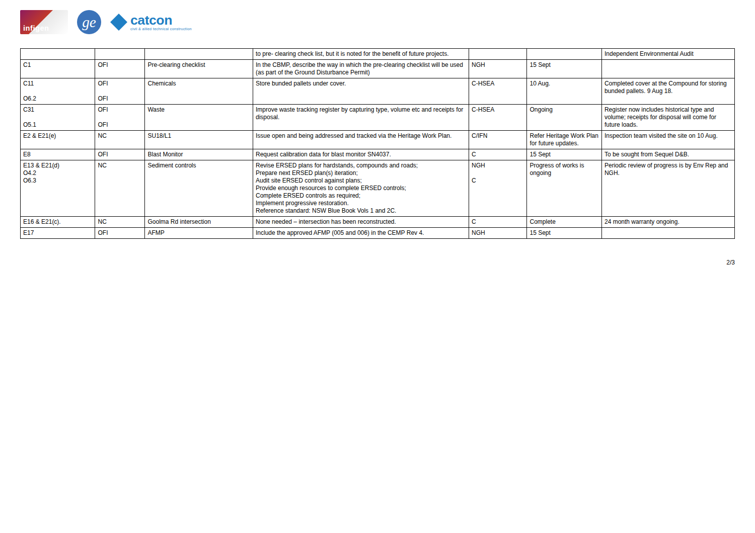infigen
ge
catcon
civil & allied technical construction
| | | | to pre- clearing check list, but it is noted for the benefit of future projects. | | | Independent Environmental Audit |
| C1 | OFI | Pre-clearing checklist | In the CBMP, describe the way in which the pre-clearing checklist will be used (as part of the Ground Disturbance Permit) | NGH | 15 Sept | |
| C11 O6.2 | OFI OFI | Chemicals | Store bunded pallets under cover. | C-HSEA | 10 Aug. | Completed cover at the Compound for storing bunded pallets. 9 Aug 18. |
| C31 O5.1 | OFI OFI | Waste | Improve waste tracking register by capturing type, volume etc and receipts for disposal. | C-HSEA | Ongoing | Register now includes historical type and volume; receipts for disposal will come for future loads. |
| E2 & E21(e) | NC | SU18/L1 | Issue open and being addressed and tracked via the Heritage Work Plan. | C/IFN | Refer Heritage Work Plan for future updates. | Inspection team visited the site on 10 Aug. |
| E8 | OFI | Blast Monitor | Request calibration data for blast monitor SN4037. | C | 15 Sept | To be sought from Sequel D&B. |
| E13 & E21(d) O4.2 O6.3 | NC | Sediment controls | Revise ERSED plans for hardstands, compounds and roads; Prepare next ERSED plan(s) iteration; Audit site ERSED control against plans; Provide enough resources to complete ERSED controls; Complete ERSED controls as required; Implement progressive restoration. Reference standard: NSW Blue Book Vols 1 and 2C. | NGH C | Progress of works is ongoing | Periodic review of progress is by Env Rep and NGH. |
| E16 & E21(c). | NC | Goolma Rd intersection | None needed – intersection has been reconstructed. | C | Complete | 24 month warranty ongoing. |
| E17 | OFI | AFMP | Include the approved AFMP (005 and 006) in the CEMP Rev 4. | NGH | 15 Sept | |
2/3